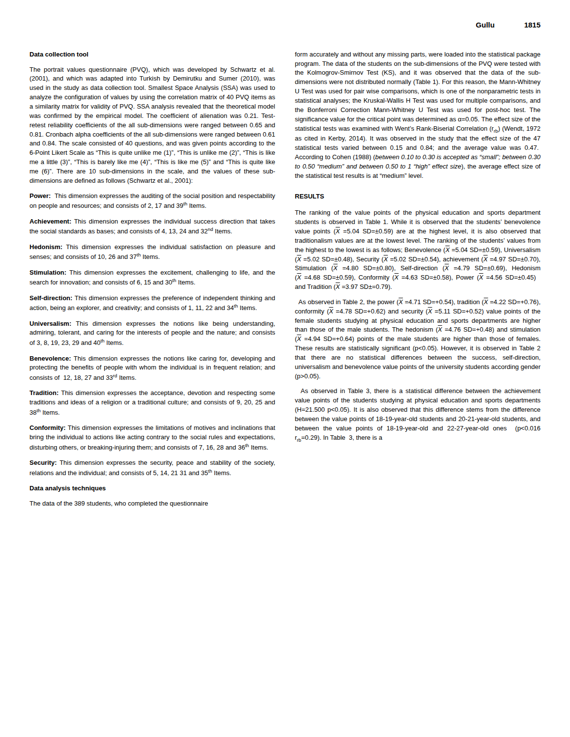Gullu1815
Data collection tool
The portrait values questionnaire (PVQ), which was developed by Schwartz et al. (2001), and which was adapted into Turkish by Demirutku and Sumer (2010), was used in the study as data collection tool. Smallest Space Analysis (SSA) was used to analyze the configuration of values by using the correlation matrix of 40 PVQ items as a similarity matrix for validity of PVQ. SSA analysis revealed that the theoretical model was confirmed by the empirical model. The coefficient of alienation was 0.21. Test-retest reliability coefficients of the all sub-dimensions were ranged between 0.65 and 0.81. Cronbach alpha coefficients of the all sub-dimensions were ranged between 0.61 and 0.84. The scale consisted of 40 questions, and was given points according to the 6-Point Likert Scale as “This is quite unlike me (1)”, “This is unlike me (2)”, “This is like me a little (3)”, “This is barely like me (4)”, “This is like me (5)” and “This is quite like me (6)”. There are 10 sub-dimensions in the scale, and the values of these sub-dimensions are defined as follows (Schwartz et al., 2001):
Power: This dimension expresses the auditing of the social position and respectability on people and resources; and consists of 2, 17 and 39th Items.
Achievement: This dimension expresses the individual success direction that takes the social standards as bases; and consists of 4, 13, 24 and 32nd Items.
Hedonism: This dimension expresses the individual satisfaction on pleasure and senses; and consists of 10, 26 and 37th Items.
Stimulation: This dimension expresses the excitement, challenging to life, and the search for innovation; and consists of 6, 15 and 30th Items.
Self-direction: This dimension expresses the preference of independent thinking and action, being an explorer, and creativity; and consists of 1, 11, 22 and 34th Items.
Universalism: This dimension expresses the notions like being understanding, admiring, tolerant, and caring for the interests of people and the nature; and consists of 3, 8, 19, 23, 29 and 40th Items.
Benevolence: This dimension expresses the notions like caring for, developing and protecting the benefits of people with whom the individual is in frequent relation; and consists of 12, 18, 27 and 33rd Items.
Tradition: This dimension expresses the acceptance, devotion and respecting some traditions and ideas of a religion or a traditional culture; and consists of 9, 20, 25 and 38th Items.
Conformity: This dimension expresses the limitations of motives and inclinations that bring the individual to actions like acting contrary to the social rules and expectations, disturbing others, or breaking-injuring them; and consists of 7, 16, 28 and 36th Items.
Security: This dimension expresses the security, peace and stability of the society, relations and the individual; and consists of 5, 14, 21 31 and 35th Items.
Data analysis techniques
The data of the 389 students, who completed the questionnaire
form accurately and without any missing parts, were loaded into the statistical package program. The data of the students on the sub-dimensions of the PVQ were tested with the Kolmogrov-Smirnov Test (KS), and it was observed that the data of the sub-dimensions were not distributed normally (Table 1). For this reason, the Mann-Whitney U Test was used for pair wise comparisons, which is one of the nonparametric tests in statistical analyses; the Kruskal-Wallis H Test was used for multiple comparisons, and the Bonferroni Correction Mann-Whitney U Test was used for post-hoc test. The significance value for the critical point was determined as α=0.05. The effect size of the statistical tests was examined with Went’s Rank-Biserial Correlation (rrb) (Wendt, 1972 as cited in Kerby, 2014). It was observed in the study that the effect size of the 47 statistical tests varied between 0.15 and 0.84; and the average value was 0.47. According to Cohen (1988) (between 0.10 to 0.30 is accepted as “small”; between 0.30 to 0.50 “medium” and between 0.50 to 1 “high” effect size), the average effect size of the statistical test results is at “medium” level.
RESULTS
The ranking of the value points of the physical education and sports department students is observed in Table 1. While it is observed that the students’ benevolence value points (X =5.04 SD=±0.59) are at the highest level, it is also observed that traditionalism values are at the lowest level. The ranking of the students’ values from the highest to the lowest is as follows; Benevolence (X =5.04 SD=±0.59), Universalism (X =5.02 SD=±0.48), Security (X =5.02 SD=±0.54), achievement (X =4.97 SD=±0.70), Stimulation (X =4.80 SD=±0.80), Self-direction (X =4.79 SD=±0.69), Hedonism (X =4.68 SD=±0.59), Conformity (X =4.63 SD=±0.58), Power (X =4.56 SD=±0.45) and Tradition (X =3.97 SD±=0.79).
As observed in Table 2, the power (X =4.71 SD=+0.54), tradition (X =4.22 SD=+0.76), conformity (X =4.78 SD=+0.62) and security (X =5.11 SD=+0.52) value points of the female students studying at physical education and sports departments are higher than those of the male students. The hedonism (X =4.76 SD=+0.48) and stimulation (X =4.94 SD=+0.64) points of the male students are higher than those of females. These results are statistically significant (p<0.05). However, it is observed in Table 2 that there are no statistical differences between the success, self-direction, universalism and benevolence value points of the university students according gender (p>0.05).
As observed in Table 3, there is a statistical difference between the achievement value points of the students studying at physical education and sports departments (H=21.500 p<0.05). It is also observed that this difference stems from the difference between the value points of 18-19-year-old students and 20-21-year-old students, and between the value points of 18-19-year-old and 22-27-year-old ones (p<0.016 rrb=0.29). In Table 3, there is a